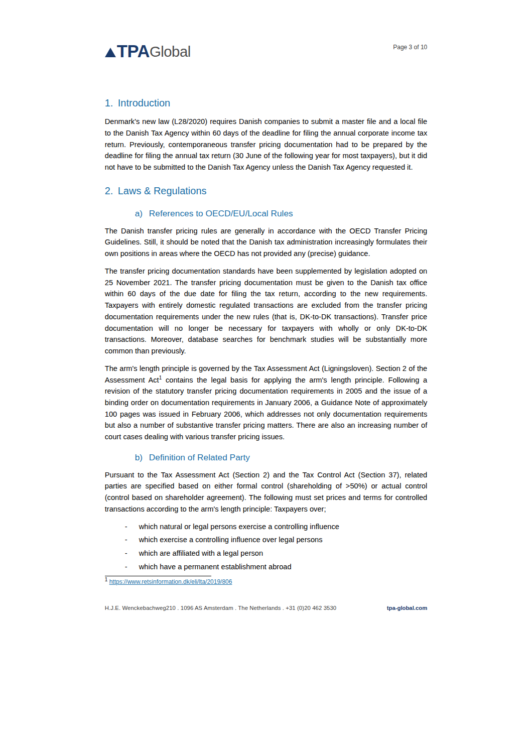TPA Global
Page 3 of 10
1. Introduction
Denmark's new law (L28/2020) requires Danish companies to submit a master file and a local file to the Danish Tax Agency within 60 days of the deadline for filing the annual corporate income tax return. Previously, contemporaneous transfer pricing documentation had to be prepared by the deadline for filing the annual tax return (30 June of the following year for most taxpayers), but it did not have to be submitted to the Danish Tax Agency unless the Danish Tax Agency requested it.
2. Laws & Regulations
a) References to OECD/EU/Local Rules
The Danish transfer pricing rules are generally in accordance with the OECD Transfer Pricing Guidelines. Still, it should be noted that the Danish tax administration increasingly formulates their own positions in areas where the OECD has not provided any (precise) guidance.
The transfer pricing documentation standards have been supplemented by legislation adopted on 25 November 2021. The transfer pricing documentation must be given to the Danish tax office within 60 days of the due date for filing the tax return, according to the new requirements. Taxpayers with entirely domestic regulated transactions are excluded from the transfer pricing documentation requirements under the new rules (that is, DK-to-DK transactions). Transfer price documentation will no longer be necessary for taxpayers with wholly or only DK-to-DK transactions. Moreover, database searches for benchmark studies will be substantially more common than previously.
The arm's length principle is governed by the Tax Assessment Act (Ligningsloven). Section 2 of the Assessment Act1 contains the legal basis for applying the arm's length principle. Following a revision of the statutory transfer pricing documentation requirements in 2005 and the issue of a binding order on documentation requirements in January 2006, a Guidance Note of approximately 100 pages was issued in February 2006, which addresses not only documentation requirements but also a number of substantive transfer pricing matters. There are also an increasing number of court cases dealing with various transfer pricing issues.
b) Definition of Related Party
Pursuant to the Tax Assessment Act (Section 2) and the Tax Control Act (Section 37), related parties are specified based on either formal control (shareholding of >50%) or actual control (control based on shareholder agreement). The following must set prices and terms for controlled transactions according to the arm's length principle: Taxpayers over;
which natural or legal persons exercise a controlling influence
which exercise a controlling influence over legal persons
which are affiliated with a legal person
which have a permanent establishment abroad
1 https://www.retsinformation.dk/eli/lta/2019/806
H.J.E. Wenckebachweg210 . 1096 AS Amsterdam . The Netherlands . +31 (0)20 462 3530
tpa-global.com